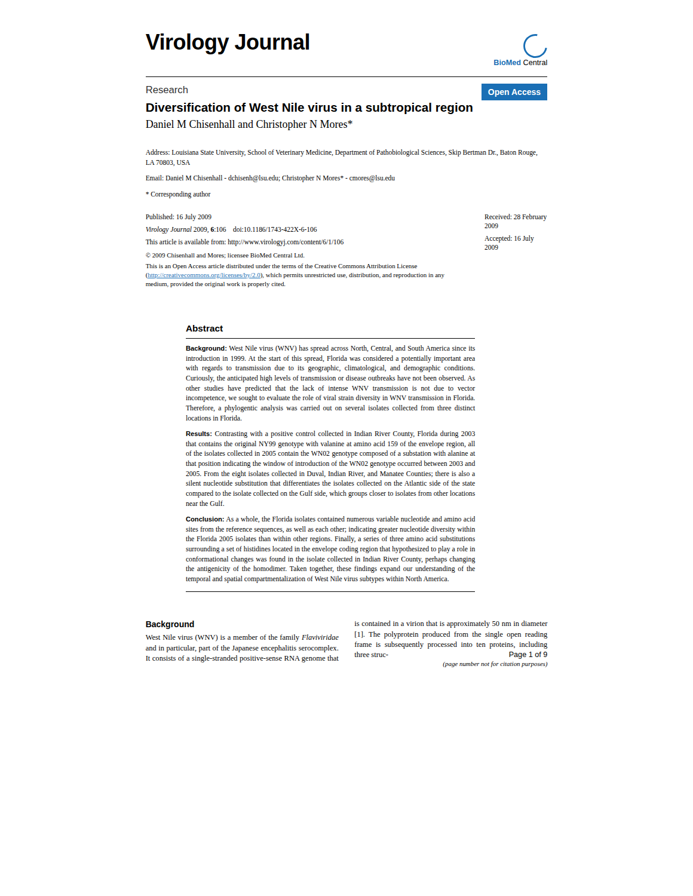Virology Journal
BioMed Central
Research
Open Access
Diversification of West Nile virus in a subtropical region
Daniel M Chisenhall and Christopher N Mores*
Address: Louisiana State University, School of Veterinary Medicine, Department of Pathobiological Sciences, Skip Bertman Dr., Baton Rouge, LA 70803, USA
Email: Daniel M Chisenhall - dchisenh@lsu.edu; Christopher N Mores* - cmores@lsu.edu
* Corresponding author
Published: 16 July 2009
Virology Journal 2009, 6:106 doi:10.1186/1743-422X-6-106
This article is available from: http://www.virologyj.com/content/6/1/106
© 2009 Chisenhall and Mores; licensee BioMed Central Ltd.
This is an Open Access article distributed under the terms of the Creative Commons Attribution License (http://creativecommons.org/licenses/by/2.0), which permits unrestricted use, distribution, and reproduction in any medium, provided the original work is properly cited.
Received: 28 February 2009
Accepted: 16 July 2009
Abstract
Background: West Nile virus (WNV) has spread across North, Central, and South America since its introduction in 1999. At the start of this spread, Florida was considered a potentially important area with regards to transmission due to its geographic, climatological, and demographic conditions. Curiously, the anticipated high levels of transmission or disease outbreaks have not been observed. As other studies have predicted that the lack of intense WNV transmission is not due to vector incompetence, we sought to evaluate the role of viral strain diversity in WNV transmission in Florida. Therefore, a phylogentic analysis was carried out on several isolates collected from three distinct locations in Florida.
Results: Contrasting with a positive control collected in Indian River County, Florida during 2003 that contains the original NY99 genotype with valanine at amino acid 159 of the envelope region, all of the isolates collected in 2005 contain the WN02 genotype composed of a substation with alanine at that position indicating the window of introduction of the WN02 genotype occurred between 2003 and 2005. From the eight isolates collected in Duval, Indian River, and Manatee Counties; there is also a silent nucleotide substitution that differentiates the isolates collected on the Atlantic side of the state compared to the isolate collected on the Gulf side, which groups closer to isolates from other locations near the Gulf.
Conclusion: As a whole, the Florida isolates contained numerous variable nucleotide and amino acid sites from the reference sequences, as well as each other; indicating greater nucleotide diversity within the Florida 2005 isolates than within other regions. Finally, a series of three amino acid substitutions surrounding a set of histidines located in the envelope coding region that hypothesized to play a role in conformational changes was found in the isolate collected in Indian River County, perhaps changing the antigenicity of the homodimer. Taken together, these findings expand our understanding of the temporal and spatial compartmentalization of West Nile virus subtypes within North America.
Background
West Nile virus (WNV) is a member of the family Flaviviridae and in particular, part of the Japanese encephalitis serocomplex. It consists of a single-stranded positive-sense RNA genome that is contained in a virion that is approximately 50 nm in diameter [1]. The polyprotein produced from the single open reading frame is subsequently processed into ten proteins, including three struc-
Page 1 of 9
(page number not for citation purposes)